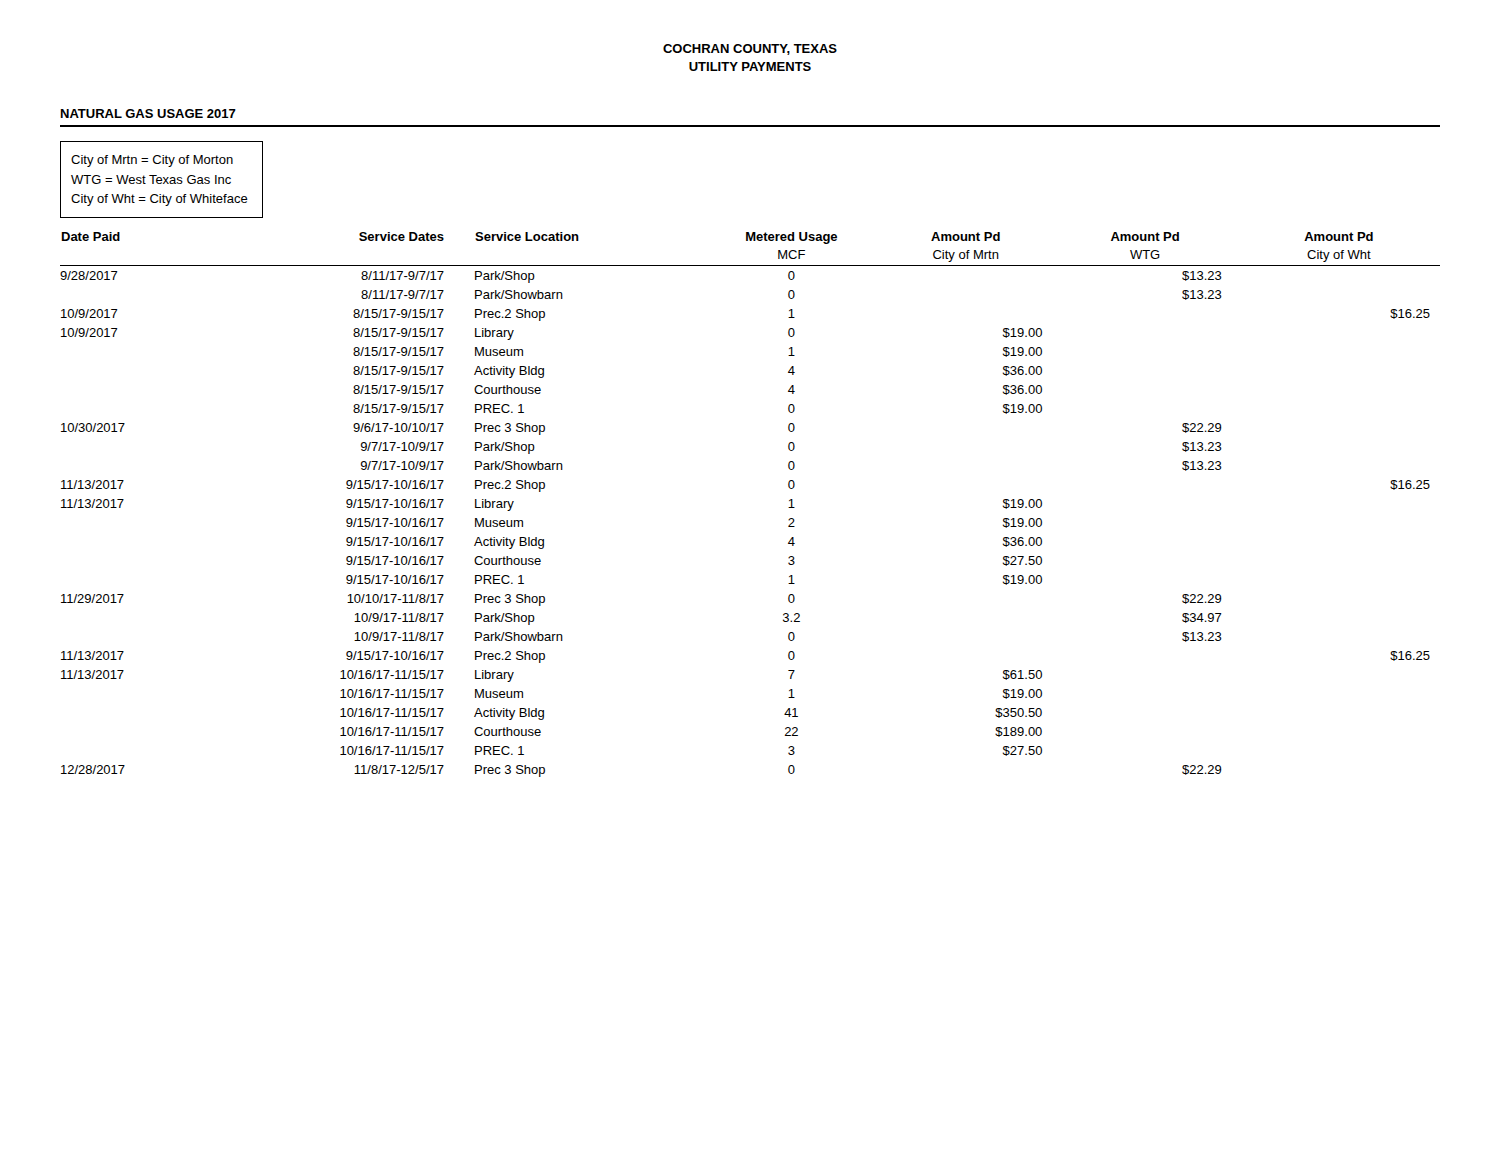COCHRAN COUNTY, TEXAS
UTILITY PAYMENTS
NATURAL GAS USAGE 2017
City of Mrtn = City of Morton
WTG = West Texas Gas Inc
City of Wht = City of Whiteface
| Date Paid | Service Dates | Service Location | Metered Usage | Amount Pd | Amount Pd | Amount Pd |
| --- | --- | --- | --- | --- | --- | --- |
| | | | MCF | City of Mrtn | WTG | City of Wht |
| 9/28/2017 | 8/11/17-9/7/17 | Park/Shop | 0 | | $13.23 | |
| | 8/11/17-9/7/17 | Park/Showbarn | 0 | | $13.23 | |
| 10/9/2017 | 8/15/17-9/15/17 | Prec.2 Shop | 1 | | | $16.25 |
| 10/9/2017 | 8/15/17-9/15/17 | Library | 0 | $19.00 | | |
| | 8/15/17-9/15/17 | Museum | 1 | $19.00 | | |
| | 8/15/17-9/15/17 | Activity Bldg | 4 | $36.00 | | |
| | 8/15/17-9/15/17 | Courthouse | 4 | $36.00 | | |
| | 8/15/17-9/15/17 | PREC. 1 | 0 | $19.00 | | |
| 10/30/2017 | 9/6/17-10/10/17 | Prec 3 Shop | 0 | | $22.29 | |
| | 9/7/17-10/9/17 | Park/Shop | 0 | | $13.23 | |
| | 9/7/17-10/9/17 | Park/Showbarn | 0 | | $13.23 | |
| 11/13/2017 | 9/15/17-10/16/17 | Prec.2 Shop | 0 | | | $16.25 |
| 11/13/2017 | 9/15/17-10/16/17 | Library | 1 | $19.00 | | |
| | 9/15/17-10/16/17 | Museum | 2 | $19.00 | | |
| | 9/15/17-10/16/17 | Activity Bldg | 4 | $36.00 | | |
| | 9/15/17-10/16/17 | Courthouse | 3 | $27.50 | | |
| | 9/15/17-10/16/17 | PREC. 1 | 1 | $19.00 | | |
| 11/29/2017 | 10/10/17-11/8/17 | Prec 3 Shop | 0 | | $22.29 | |
| | 10/9/17-11/8/17 | Park/Shop | 3.2 | | $34.97 | |
| | 10/9/17-11/8/17 | Park/Showbarn | 0 | | $13.23 | |
| 11/13/2017 | 9/15/17-10/16/17 | Prec.2 Shop | 0 | | | $16.25 |
| 11/13/2017 | 10/16/17-11/15/17 | Library | 7 | $61.50 | | |
| | 10/16/17-11/15/17 | Museum | 1 | $19.00 | | |
| | 10/16/17-11/15/17 | Activity Bldg | 41 | $350.50 | | |
| | 10/16/17-11/15/17 | Courthouse | 22 | $189.00 | | |
| | 10/16/17-11/15/17 | PREC. 1 | 3 | $27.50 | | |
| 12/28/2017 | 11/8/17-12/5/17 | Prec 3 Shop | 0 | | $22.29 | |